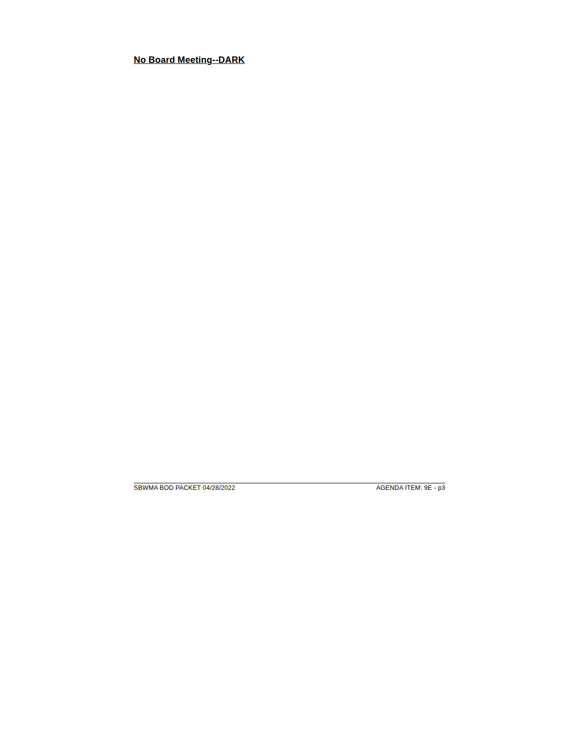No Board Meeting--DARK
SBWMA BOD PACKET 04/28/2022 AGENDA ITEM: 9E - p3